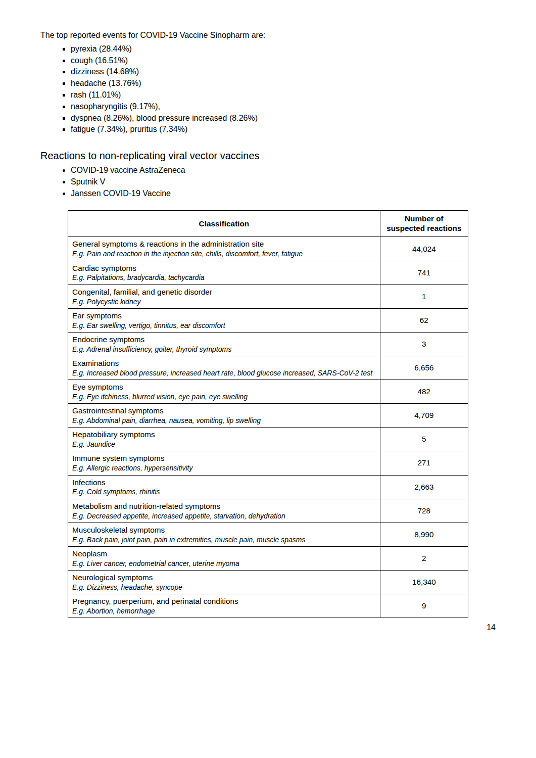The top reported events for COVID-19 Vaccine Sinopharm are:
pyrexia (28.44%)
cough (16.51%)
dizziness (14.68%)
headache (13.76%)
rash (11.01%)
nasopharyngitis (9.17%),
dyspnea (8.26%), blood pressure increased (8.26%)
fatigue (7.34%), pruritus (7.34%)
Reactions to non-replicating viral vector vaccines
COVID-19 vaccine AstraZeneca
Sputnik V
Janssen COVID-19 Vaccine
| Classification | Number of suspected reactions |
| --- | --- |
| General symptoms & reactions in the administration site E.g. Pain and reaction in the injection site, chills, discomfort, fever, fatigue | 44,024 |
| Cardiac symptoms E.g. Palpitations, bradycardia, tachycardia | 741 |
| Congenital, familial, and genetic disorder E.g. Polycystic kidney | 1 |
| Ear symptoms E.g. Ear swelling, vertigo, tinnitus, ear discomfort | 62 |
| Endocrine symptoms E.g. Adrenal insufficiency, goiter, thyroid symptoms | 3 |
| Examinations E.g. Increased blood pressure, increased heart rate, blood glucose increased, SARS-CoV-2 test | 6,656 |
| Eye symptoms E.g. Eye itchiness, blurred vision, eye pain, eye swelling | 482 |
| Gastrointestinal symptoms E.g. Abdominal pain, diarrhea, nausea, vomiting, lip swelling | 4,709 |
| Hepatobiliary symptoms E.g. Jaundice | 5 |
| Immune system symptoms E.g. Allergic reactions, hypersensitivity | 271 |
| Infections E.g. Cold symptoms, rhinitis | 2,663 |
| Metabolism and nutrition-related symptoms E.g. Decreased appetite, increased appetite, starvation, dehydration | 728 |
| Musculoskeletal symptoms E.g. Back pain, joint pain, pain in extremities, muscle pain, muscle spasms | 8,990 |
| Neoplasm E.g. Liver cancer, endometrial cancer, uterine myoma | 2 |
| Neurological symptoms E.g. Dizziness, headache, syncope | 16,340 |
| Pregnancy, puerperium, and perinatal conditions E.g. Abortion, hemorrhage | 9 |
14